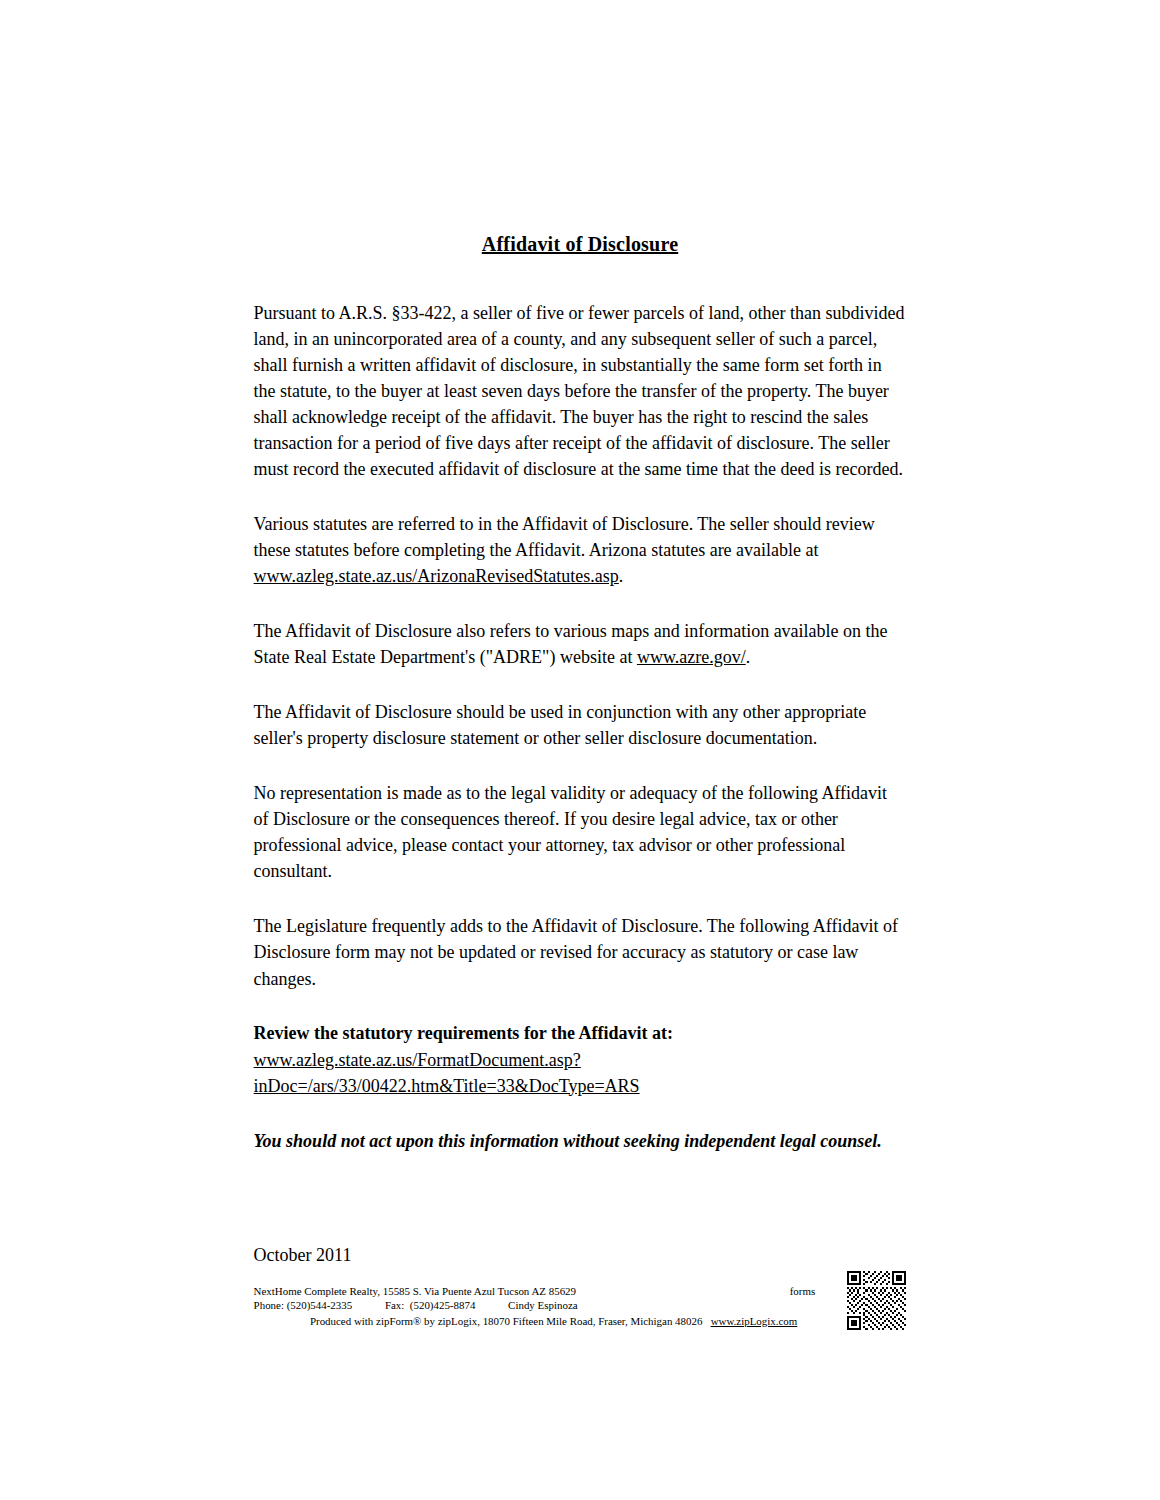Affidavit of Disclosure
Pursuant to A.R.S. §33-422, a seller of five or fewer parcels of land, other than subdivided land, in an unincorporated area of a county, and any subsequent seller of such a parcel, shall furnish a written affidavit of disclosure, in substantially the same form set forth in the statute, to the buyer at least seven days before the transfer of the property. The buyer shall acknowledge receipt of the affidavit. The buyer has the right to rescind the sales transaction for a period of five days after receipt of the affidavit of disclosure. The seller must record the executed affidavit of disclosure at the same time that the deed is recorded.
Various statutes are referred to in the Affidavit of Disclosure. The seller should review these statutes before completing the Affidavit. Arizona statutes are available at www.azleg.state.az.us/ArizonaRevisedStatutes.asp.
The Affidavit of Disclosure also refers to various maps and information available on the State Real Estate Department's ("ADRE") website at www.azre.gov/.
The Affidavit of Disclosure should be used in conjunction with any other appropriate seller's property disclosure statement or other seller disclosure documentation.
No representation is made as to the legal validity or adequacy of the following Affidavit of Disclosure or the consequences thereof. If you desire legal advice, tax or other professional advice, please contact your attorney, tax advisor or other professional consultant.
The Legislature frequently adds to the Affidavit of Disclosure. The following Affidavit of Disclosure form may not be updated or revised for accuracy as statutory or case law changes.
Review the statutory requirements for the Affidavit at:
www.azleg.state.az.us/FormatDocument.asp?inDoc=/ars/33/00422.htm&Title=33&DocType=ARS
You should not act upon this information without seeking independent legal counsel.
October 2011
forms
NextHome Complete Realty, 15585 S. Via Puente Azul Tucson AZ 85629
Phone: (520)544-2335 Fax: (520)425-8874 Cindy Espinoza
Produced with zipForm® by zipLogix, 18070 Fifteen Mile Road, Fraser, Michigan 48026 www.zipLogix.com